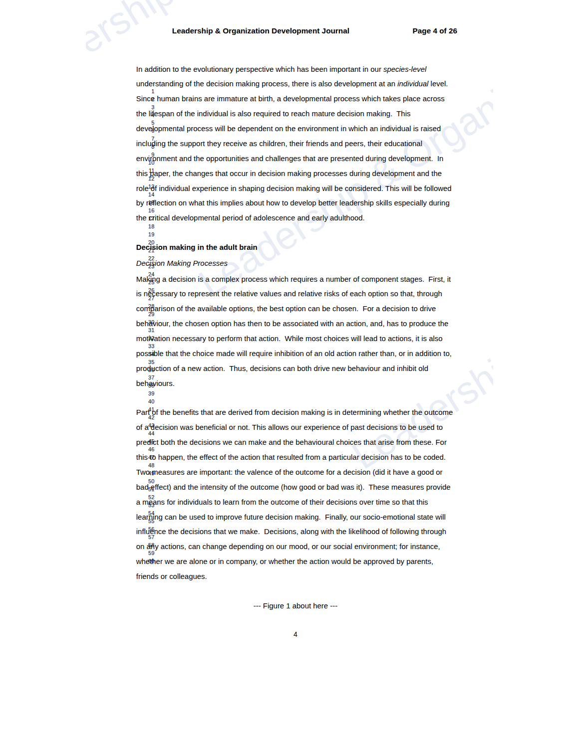adership & Organization Development Journal Leadership & Organization Development Journal Leadership & Organization Development Journal
Leadership & Organization Development Journal
Page 4 of 26
12345 678910 1112131415 1617181920 2122232425 2627282930 3132333435 3637383940 4142434445 4647484950 5152535455 5657585960
In addition to the evolutionary perspective which has been important in our species-level understanding of the decision making process, there is also development at an individual level. Since human brains are immature at birth, a developmental process which takes place across the lifespan of the individual is also required to reach mature decision making. This developmental process will be dependent on the environment in which an individual is raised including the support they receive as children, their friends and peers, their educational environment and the opportunities and challenges that are presented during development. In this paper, the changes that occur in decision making processes during development and the role of individual experience in shaping decision making will be considered. This will be followed by reflection on what this implies about how to develop better leadership skills especially during the critical developmental period of adolescence and early adulthood.
Decision making in the adult brain
Decision Making Processes
Making a decision is a complex process which requires a number of component stages. First, it is necessary to represent the relative values and relative risks of each option so that, through comparison of the available options, the best option can be chosen. For a decision to drive behaviour, the chosen option has then to be associated with an action, and, has to produce the motivation necessary to perform that action. While most choices will lead to actions, it is also possible that the choice made will require inhibition of an old action rather than, or in addition to, production of a new action. Thus, decisions can both drive new behaviour and inhibit old behaviours.
Part of the benefits that are derived from decision making is in determining whether the outcome of a decision was beneficial or not. This allows our experience of past decisions to be used to predict both the decisions we can make and the behavioural choices that arise from these. For this to happen, the effect of the action that resulted from a particular decision has to be coded. Two measures are important: the valence of the outcome for a decision (did it have a good or bad effect) and the intensity of the outcome (how good or bad was it). These measures provide a means for individuals to learn from the outcome of their decisions over time so that this learning can be used to improve future decision making. Finally, our socio-emotional state will influence the decisions that we make. Decisions, along with the likelihood of following through on any actions, can change depending on our mood, or our social environment; for instance, whether we are alone or in company, or whether the action would be approved by parents, friends or colleagues.
--- Figure 1 about here ---
4